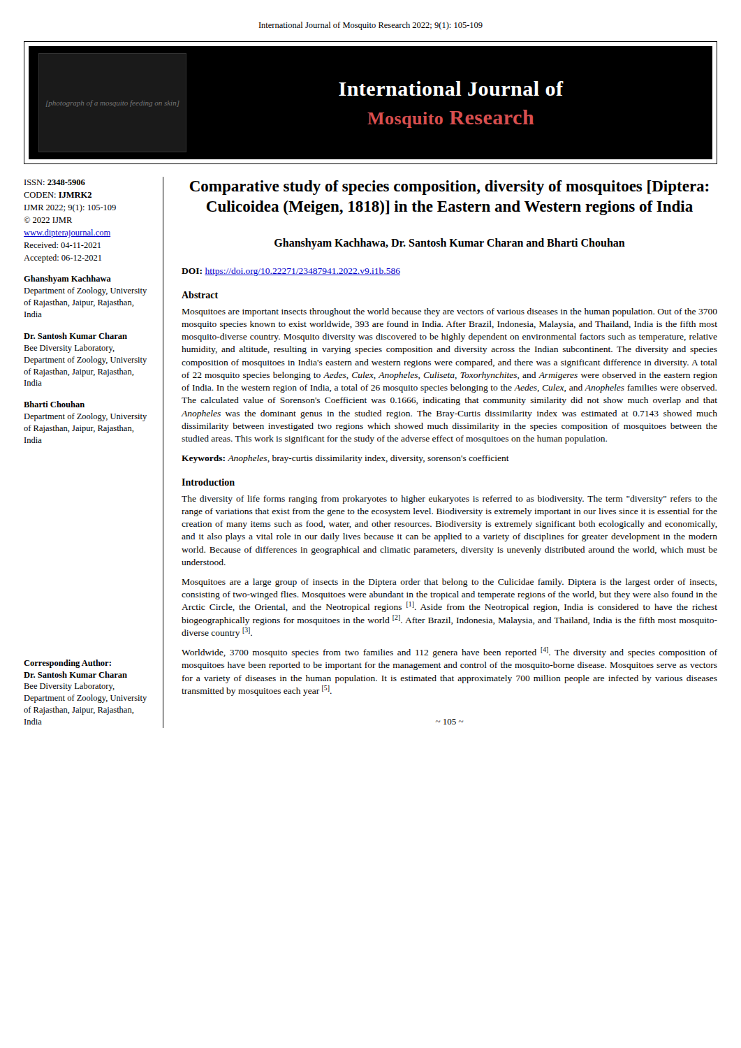International Journal of Mosquito Research 2022; 9(1): 105-109
[photograph of a mosquito feeding on skin]
International Journal of
Mosquito Research
ISSN: 2348-5906
CODEN: IJMRK2
IJMR 2022; 9(1): 105-109
© 2022 IJMR
www.dipterajournal.com
Received: 04-11-2021
Accepted: 06-12-2021
Ghanshyam Kachhawa
Department of Zoology, University of Rajasthan, Jaipur, Rajasthan, India
Dr. Santosh Kumar Charan
Bee Diversity Laboratory, Department of Zoology, University of Rajasthan, Jaipur, Rajasthan, India
Bharti Chouhan
Department of Zoology, University of Rajasthan, Jaipur, Rajasthan, India
Corresponding Author:
Dr. Santosh Kumar Charan
Bee Diversity Laboratory, Department of Zoology, University of Rajasthan, Jaipur, Rajasthan, India
Comparative study of species composition, diversity of mosquitoes [Diptera: Culicoidea (Meigen, 1818)] in the Eastern and Western regions of India
Ghanshyam Kachhawa, Dr. Santosh Kumar Charan and Bharti Chouhan
DOI: https://doi.org/10.22271/23487941.2022.v9.i1b.586
Abstract
Mosquitoes are important insects throughout the world because they are vectors of various diseases in the human population. Out of the 3700 mosquito species known to exist worldwide, 393 are found in India. After Brazil, Indonesia, Malaysia, and Thailand, India is the fifth most mosquito-diverse country. Mosquito diversity was discovered to be highly dependent on environmental factors such as temperature, relative humidity, and altitude, resulting in varying species composition and diversity across the Indian subcontinent. The diversity and species composition of mosquitoes in India's eastern and western regions were compared, and there was a significant difference in diversity. A total of 22 mosquito species belonging to Aedes, Culex, Anopheles, Culiseta, Toxorhynchites, and Armigeres were observed in the eastern region of India. In the western region of India, a total of 26 mosquito species belonging to the Aedes, Culex, and Anopheles families were observed. The calculated value of Sorenson's Coefficient was 0.1666, indicating that community similarity did not show much overlap and that Anopheles was the dominant genus in the studied region. The Bray-Curtis dissimilarity index was estimated at 0.7143 showed much dissimilarity between investigated two regions which showed much dissimilarity in the species composition of mosquitoes between the studied areas. This work is significant for the study of the adverse effect of mosquitoes on the human population.
Keywords: Anopheles, bray-curtis dissimilarity index, diversity, sorenson's coefficient
Introduction
The diversity of life forms ranging from prokaryotes to higher eukaryotes is referred to as biodiversity. The term "diversity" refers to the range of variations that exist from the gene to the ecosystem level. Biodiversity is extremely important in our lives since it is essential for the creation of many items such as food, water, and other resources. Biodiversity is extremely significant both ecologically and economically, and it also plays a vital role in our daily lives because it can be applied to a variety of disciplines for greater development in the modern world. Because of differences in geographical and climatic parameters, diversity is unevenly distributed around the world, which must be understood.
Mosquitoes are a large group of insects in the Diptera order that belong to the Culicidae family. Diptera is the largest order of insects, consisting of two-winged flies. Mosquitoes were abundant in the tropical and temperate regions of the world, but they were also found in the Arctic Circle, the Oriental, and the Neotropical regions [1]. Aside from the Neotropical region, India is considered to have the richest biogeographically regions for mosquitoes in the world [2]. After Brazil, Indonesia, Malaysia, and Thailand, India is the fifth most mosquito-diverse country [3].
Worldwide, 3700 mosquito species from two families and 112 genera have been reported [4]. The diversity and species composition of mosquitoes have been reported to be important for the management and control of the mosquito-borne disease. Mosquitoes serve as vectors for a variety of diseases in the human population. It is estimated that approximately 700 million people are infected by various diseases transmitted by mosquitoes each year [5].
~ 105 ~